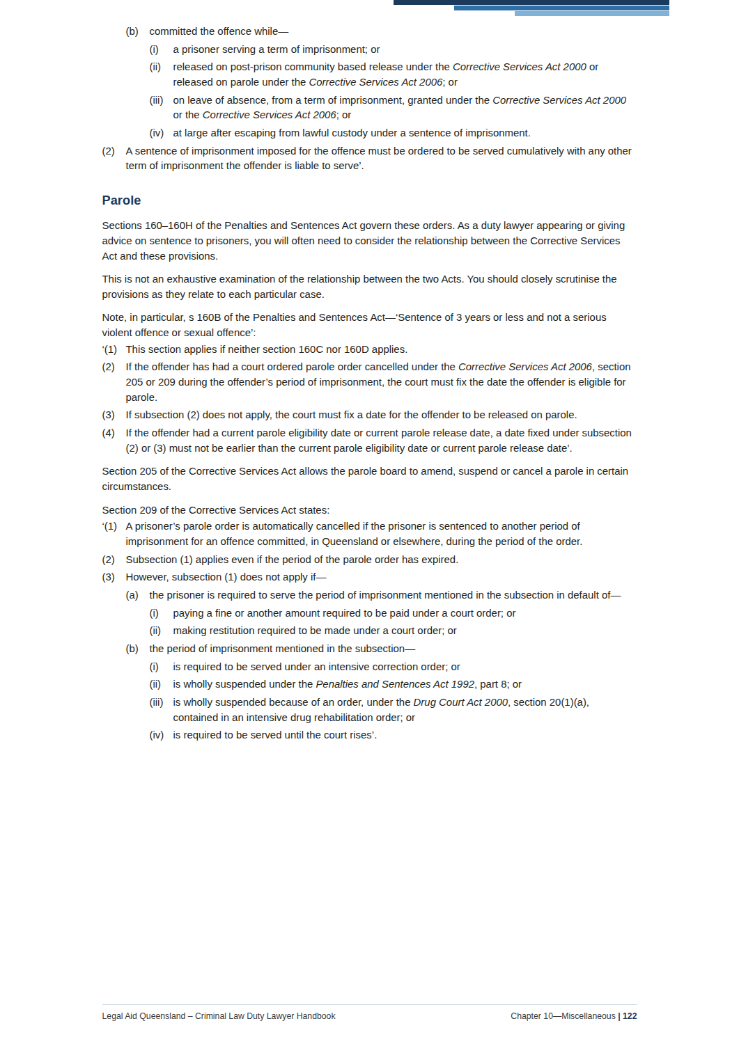(b)
committed the offence while—
(i)
a prisoner serving a term of imprisonment; or
(ii)
released on post-prison community based release under the Corrective Services Act 2000 or released on parole under the Corrective Services Act 2006; or
(iii)
on leave of absence, from a term of imprisonment, granted under the Corrective Services Act 2000 or the Corrective Services Act 2006; or
(iv)
at large after escaping from lawful custody under a sentence of imprisonment.
(2)
A sentence of imprisonment imposed for the offence must be ordered to be served cumulatively with any other term of imprisonment the offender is liable to serve’.
Parole
Sections 160–160H of the Penalties and Sentences Act govern these orders. As a duty lawyer appearing or giving advice on sentence to prisoners, you will often need to consider the relationship between the Corrective Services Act and these provisions.
This is not an exhaustive examination of the relationship between the two Acts. You should closely scrutinise the provisions as they relate to each particular case.
Note, in particular, s 160B of the Penalties and Sentences Act—‘Sentence of 3 years or less and not a serious violent offence or sexual offence’:
‘(1)
This section applies if neither section 160C nor 160D applies.
(2)
If the offender has had a court ordered parole order cancelled under the Corrective Services Act 2006, section 205 or 209 during the offender’s period of imprisonment, the court must fix the date the offender is eligible for parole.
(3)
If subsection (2) does not apply, the court must fix a date for the offender to be released on parole.
(4)
If the offender had a current parole eligibility date or current parole release date, a date fixed under subsection (2) or (3) must not be earlier than the current parole eligibility date or current parole release date’.
Section 205 of the Corrective Services Act allows the parole board to amend, suspend or cancel a parole in certain circumstances.
Section 209 of the Corrective Services Act states:
‘(1)
A prisoner’s parole order is automatically cancelled if the prisoner is sentenced to another period of imprisonment for an offence committed, in Queensland or elsewhere, during the period of the order.
(2)
Subsection (1) applies even if the period of the parole order has expired.
(3)
However, subsection (1) does not apply if—
(a)
the prisoner is required to serve the period of imprisonment mentioned in the subsection in default of—
(i)
paying a fine or another amount required to be paid under a court order; or
(ii)
making restitution required to be made under a court order; or
(b)
the period of imprisonment mentioned in the subsection—
(i)
is required to be served under an intensive correction order; or
(ii)
is wholly suspended under the Penalties and Sentences Act 1992, part 8; or
(iii)
is wholly suspended because of an order, under the Drug Court Act 2000, section 20(1)(a), contained in an intensive drug rehabilitation order; or
(iv)
is required to be served until the court rises’.
Legal Aid Queensland – Criminal Law Duty Lawyer Handbook
Chapter 10—Miscellaneous | 122